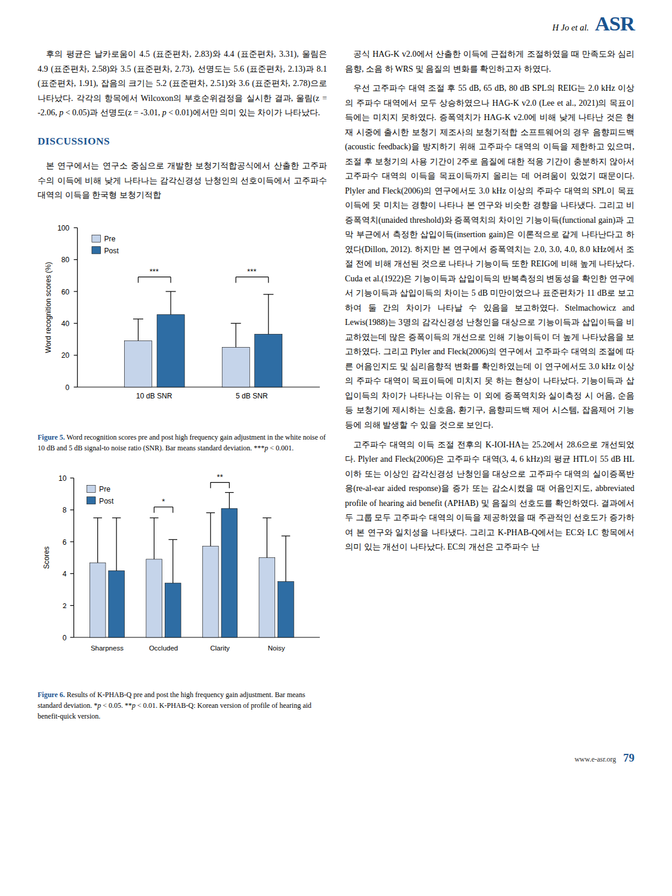H Jo et al. ASR
후의 평균은 날카로움이 4.5 (표준편차, 2.83)와 4.4 (표준편차, 3.31), 울림은 4.9 (표준편차, 2.58)와 3.5 (표준편차, 2.73), 선명도는 5.6 (표준편차, 2.13)과 8.1 (표준편차, 1.91), 잡음의 크기는 5.2 (표준편차, 2.51)와 3.6 (표준편차, 2.78)으로 나타났다. 각각의 항목에서 Wilcoxon의 부호순위검정을 실시한 결과, 울림(z = -2.06, p < 0.05)과 선명도(z = -3.01, p < 0.01)에서만 의미 있는 차이가 나타났다.
DISCUSSIONS
본 연구에서는 연구소 중심으로 개발한 보청기적합공식에서 산출한 고주파수의 이득에 비해 낮게 나타나는 감각신경성 난청인의 선호이득에서 고주파수 대역의 이득을 한국형 보청기적합
0 20 40 60 80 100 Word recognition scores (%) Pre Post *** 10 dB SNR *** 5 dB SNR
Figure 5. Word recognition scores pre and post high frequency gain adjustment in the white noise of 10 dB and 5 dB signal-to noise ratio (SNR). Bar means standard deviation. ***p < 0.001.
0 2 4 6 8 10 Scores Pre Post Sharpness * Occluded ** Clarity Noisy
Figure 6. Results of K-PHAB-Q pre and post the high frequency gain adjustment. Bar means standard deviation. *p < 0.05. **p < 0.01. K-PHAB-Q: Korean version of profile of hearing aid benefit-quick version.
공식 HAG-K v2.0에서 산출한 이득에 근접하게 조절하였을 때 만족도와 심리음향, 소음 하 WRS 및 음질의 변화를 확인하고자 하였다.
우선 고주파수 대역 조절 후 55 dB, 65 dB, 80 dB SPL의 REIG는 2.0 kHz 이상의 주파수 대역에서 모두 상승하였으나 HAG-K v2.0 (Lee et al., 2021)의 목표이득에는 미치지 못하였다. 증폭역치가 HAG-K v2.0에 비해 낮게 나타난 것은 현재 시중에 출시한 보청기 제조사의 보청기적합 소프트웨어의 경우 음향피드백(acoustic feedback)을 방지하기 위해 고주파수 대역의 이득을 제한하고 있으며, 조절 후 보청기의 사용 기간이 2주로 음질에 대한 적응 기간이 충분하지 않아서 고주파수 대역의 이득을 목표이득까지 올리는 데 어려움이 있었기 때문이다. Plyler and Fleck(2006)의 연구에서도 3.0 kHz 이상의 주파수 대역의 SPL이 목표이득에 못 미치는 경향이 나타나 본 연구와 비슷한 경향을 나타냈다. 그리고 비증폭역치(unaided threshold)와 증폭역치의 차이인 기능이득(functional gain)과 고막 부근에서 측정한 삽입이득(insertion gain)은 이론적으로 같게 나타난다고 하였다(Dillon, 2012). 하지만 본 연구에서 증폭역치는 2.0, 3.0, 4.0, 8.0 kHz에서 조절 전에 비해 개선된 것으로 나타나 기능이득 또한 REIG에 비해 높게 나타났다. Cuda et al.(1922)은 기능이득과 삽입이득의 반복측정의 변동성을 확인한 연구에서 기능이득과 삽입이득의 차이는 5 dB 미만이었으나 표준편차가 11 dB로 보고하여 둘 간의 차이가 나타날 수 있음을 보고하였다. Stelmachowicz and Lewis(1988)는 3명의 감각신경성 난청인을 대상으로 기능이득과 삽입이득을 비교하였는데 많은 증폭이득의 개선으로 인해 기능이득이 더 높게 나타났음을 보고하였다. 그리고 Plyler and Fleck(2006)의 연구에서 고주파수 대역의 조절에 따른 어음인지도 및 심리음향적 변화를 확인하였는데 이 연구에서도 3.0 kHz 이상의 주파수 대역이 목표이득에 미치지 못 하는 현상이 나타났다. 기능이득과 삽입이득의 차이가 나타나는 이유는 이 외에 증폭역치와 실이측정 시 어음, 순음 등 보청기에 제시하는 신호음, 환기구, 음향피드백 제어 시스템, 잡음제어 기능 등에 의해 발생할 수 있을 것으로 보인다.
고주파수 대역의 이득 조절 전후의 K-IOI-HA는 25.2에서 28.6으로 개선되었다. Plyler and Fleck(2006)은 고주파수 대역(3, 4, 6 kHz)의 평균 HTL이 55 dB HL 이하 또는 이상인 감각신경성 난청인을 대상으로 고주파수 대역의 실이증폭반응(re-al-ear aided response)을 증가 또는 감소시켰을 때 어음인지도, abbreviated profile of hearing aid benefit (APHAB) 및 음질의 선호도를 확인하였다. 결과에서 두 그룹 모두 고주파수 대역의 이득을 제공하였을 때 주관적인 선호도가 증가하여 본 연구와 일치성을 나타냈다. 그리고 K-PHAB-Q에서는 EC와 LC 항목에서 의미 있는 개선이 나타났다. EC의 개선은 고주파수 난
www.e-asr.org 79